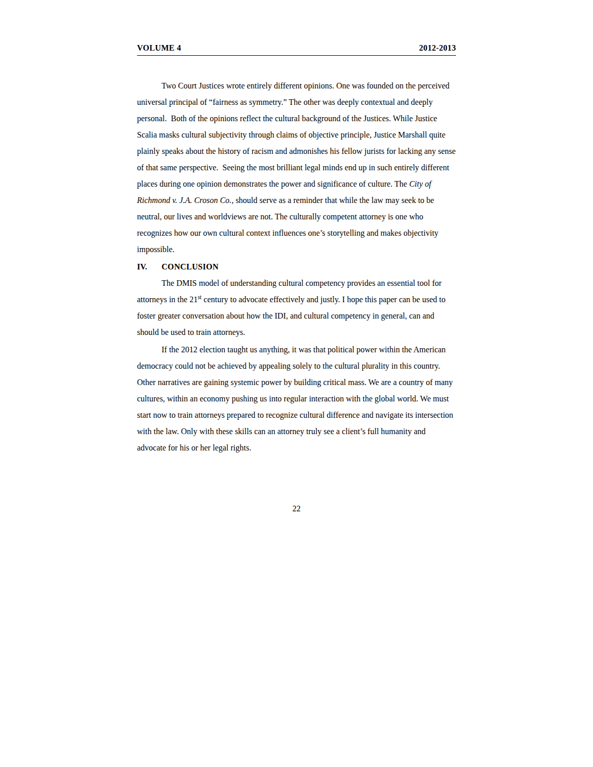Volume 4 2012-2013
Two Court Justices wrote entirely different opinions. One was founded on the perceived universal principal of “fairness as symmetry.” The other was deeply contextual and deeply personal. Both of the opinions reflect the cultural background of the Justices. While Justice Scalia masks cultural subjectivity through claims of objective principle, Justice Marshall quite plainly speaks about the history of racism and admonishes his fellow jurists for lacking any sense of that same perspective. Seeing the most brilliant legal minds end up in such entirely different places during one opinion demonstrates the power and significance of culture. The City of Richmond v. J.A. Croson Co., should serve as a reminder that while the law may seek to be neutral, our lives and worldviews are not. The culturally competent attorney is one who recognizes how our own cultural context influences one’s storytelling and makes objectivity impossible.
IV. CONCLUSION
The DMIS model of understanding cultural competency provides an essential tool for attorneys in the 21st century to advocate effectively and justly. I hope this paper can be used to foster greater conversation about how the IDI, and cultural competency in general, can and should be used to train attorneys.
If the 2012 election taught us anything, it was that political power within the American democracy could not be achieved by appealing solely to the cultural plurality in this country. Other narratives are gaining systemic power by building critical mass. We are a country of many cultures, within an economy pushing us into regular interaction with the global world. We must start now to train attorneys prepared to recognize cultural difference and navigate its intersection with the law. Only with these skills can an attorney truly see a client’s full humanity and advocate for his or her legal rights.
22